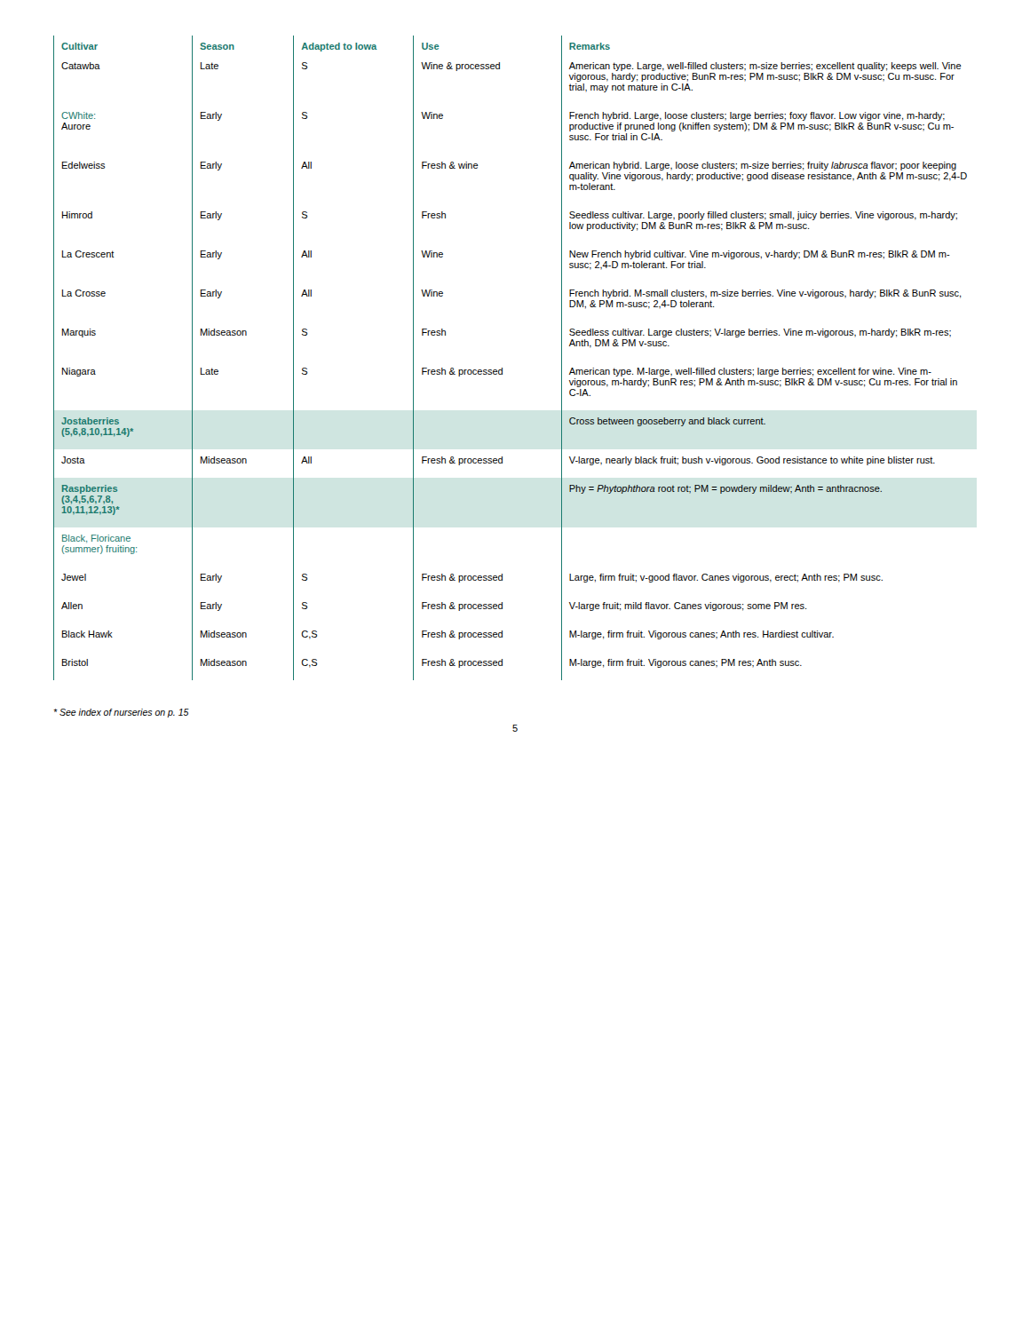| Cultivar | Season | Adapted to Iowa | Use | Remarks |
| --- | --- | --- | --- | --- |
| Catawba | Late | S | Wine & processed | American type. Large, well-filled clusters; m-size berries; excellent quality; keeps well. Vine vigorous, hardy; productive; BunR m-res; PM m-susc; BlkR & DM v-susc; Cu m-susc. For trial, may not mature in C-IA. |
| CWhite: Aurore | Early | S | Wine | French hybrid. Large, loose clusters; large berries; foxy flavor. Low vigor vine, m-hardy; productive if pruned long (kniffen system); DM & PM m-susc; BlkR & BunR v-susc; Cu m-susc. For trial in C-IA. |
| Edelweiss | Early | All | Fresh & wine | American hybrid. Large, loose clusters; m-size berries; fruity labrusca flavor; poor keeping quality. Vine vigorous, hardy; productive; good disease resistance, Anth & PM m-susc; 2,4-D m-tolerant. |
| Himrod | Early | S | Fresh | Seedless cultivar. Large, poorly filled clusters; small, juicy berries. Vine vigorous, m-hardy; low productivity; DM & BunR m-res; BlkR & PM m-susc. |
| La Crescent | Early | All | Wine | New French hybrid cultivar. Vine m-vigorous, v-hardy; DM & BunR m-res; BlkR & DM m-susc; 2,4-D m-tolerant. For trial. |
| La Crosse | Early | All | Wine | French hybrid. M-small clusters, m-size berries. Vine v-vigorous, hardy; BlkR & BunR susc, DM, & PM m-susc; 2,4-D tolerant. |
| Marquis | Midseason | S | Fresh | Seedless cultivar. Large clusters; V-large berries. Vine m-vigorous, m-hardy; BlkR m-res; Anth, DM & PM v-susc. |
| Niagara | Late | S | Fresh & processed | American type. M-large, well-filled clusters; large berries; excellent for wine. Vine m-vigorous, m-hardy; BunR res; PM & Anth m-susc; BlkR & DM v-susc; Cu m-res. For trial in C-IA. |
| Jostaberries (5,6,8,10,11,14)* | | | | Cross between gooseberry and black current. |
| Josta | Midseason | All | Fresh & processed | V-large, nearly black fruit; bush v-vigorous. Good resistance to white pine blister rust. |
| Raspberries (3,4,5,6,7,8, 10,11,12,13)* | | | | Phy = Phytophthora root rot; PM = powdery mildew; Anth = anthracnose. |
| Black, Floricane (summer) fruiting: | | | | |
| Jewel | Early | S | Fresh & processed | Large, firm fruit; v-good flavor. Canes vigorous, erect; Anth res; PM susc. |
| Allen | Early | S | Fresh & processed | V-large fruit; mild flavor. Canes vigorous; some PM res. |
| Black Hawk | Midseason | C,S | Fresh & processed | M-large, firm fruit. Vigorous canes; Anth res. Hardiest cultivar. |
| Bristol | Midseason | C,S | Fresh & processed | M-large, firm fruit. Vigorous canes; PM res; Anth susc. |
* See index of nurseries on p. 15
5